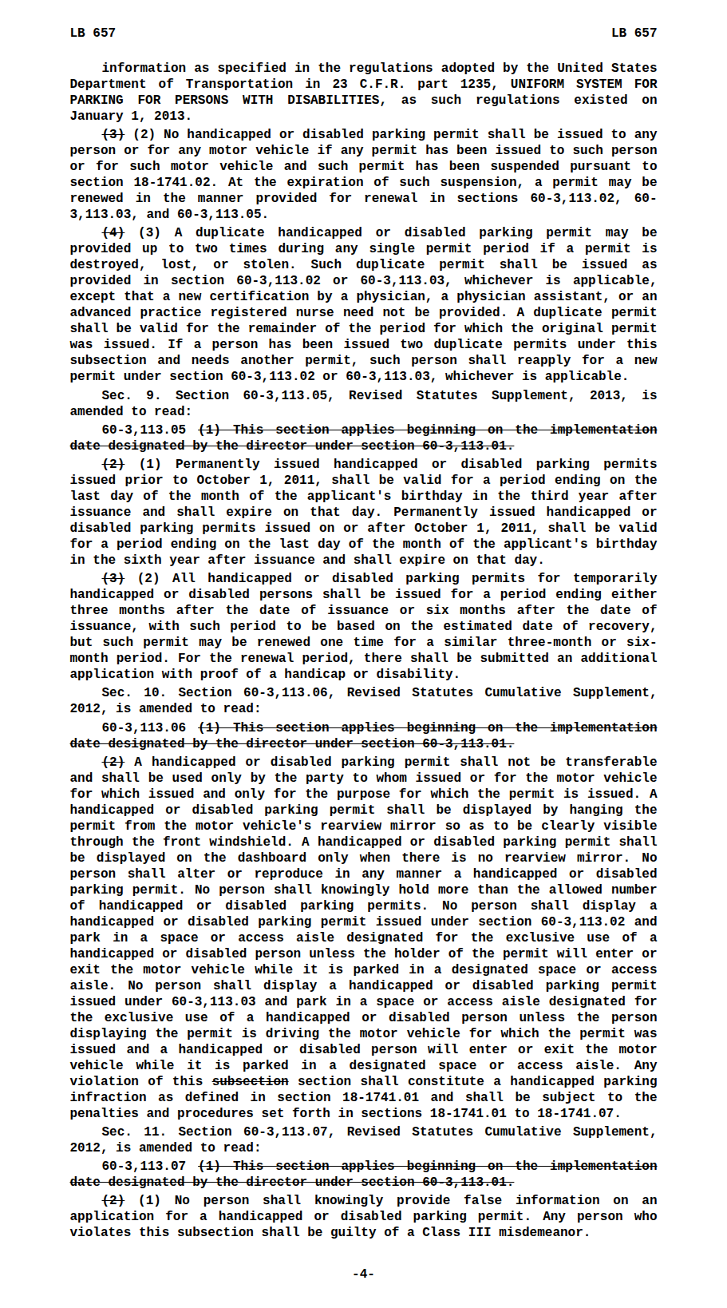LB 657 LB 657
information as specified in the regulations adopted by the United States Department of Transportation in 23 C.F.R. part 1235, UNIFORM SYSTEM FOR PARKING FOR PERSONS WITH DISABILITIES, as such regulations existed on January 1, 2013.
(3) (2) No handicapped or disabled parking permit shall be issued to any person or for any motor vehicle if any permit has been issued to such person or for such motor vehicle and such permit has been suspended pursuant to section 18-1741.02. At the expiration of such suspension, a permit may be renewed in the manner provided for renewal in sections 60-3,113.02, 60-3,113.03, and 60-3,113.05.
(4) (3) A duplicate handicapped or disabled parking permit may be provided up to two times during any single permit period if a permit is destroyed, lost, or stolen. Such duplicate permit shall be issued as provided in section 60-3,113.02 or 60-3,113.03, whichever is applicable, except that a new certification by a physician, a physician assistant, or an advanced practice registered nurse need not be provided. A duplicate permit shall be valid for the remainder of the period for which the original permit was issued. If a person has been issued two duplicate permits under this subsection and needs another permit, such person shall reapply for a new permit under section 60-3,113.02 or 60-3,113.03, whichever is applicable.
Sec. 9. Section 60-3,113.05, Revised Statutes Supplement, 2013, is amended to read:
60-3,113.05 (1) This section applies beginning on the implementation date designated by the director under section 60-3,113.01.
(2) (1) Permanently issued handicapped or disabled parking permits issued prior to October 1, 2011, shall be valid for a period ending on the last day of the month of the applicant's birthday in the third year after issuance and shall expire on that day. Permanently issued handicapped or disabled parking permits issued on or after October 1, 2011, shall be valid for a period ending on the last day of the month of the applicant's birthday in the sixth year after issuance and shall expire on that day.
(3) (2) All handicapped or disabled parking permits for temporarily handicapped or disabled persons shall be issued for a period ending either three months after the date of issuance or six months after the date of issuance, with such period to be based on the estimated date of recovery, but such permit may be renewed one time for a similar three-month or six-month period. For the renewal period, there shall be submitted an additional application with proof of a handicap or disability.
Sec. 10. Section 60-3,113.06, Revised Statutes Cumulative Supplement, 2012, is amended to read:
60-3,113.06 (1) This section applies beginning on the implementation date designated by the director under section 60-3,113.01.
(2) A handicapped or disabled parking permit shall not be transferable and shall be used only by the party to whom issued or for the motor vehicle for which issued and only for the purpose for which the permit is issued. A handicapped or disabled parking permit shall be displayed by hanging the permit from the motor vehicle's rearview mirror so as to be clearly visible through the front windshield. A handicapped or disabled parking permit shall be displayed on the dashboard only when there is no rearview mirror. No person shall alter or reproduce in any manner a handicapped or disabled parking permit. No person shall knowingly hold more than the allowed number of handicapped or disabled parking permits. No person shall display a handicapped or disabled parking permit issued under section 60-3,113.02 and park in a space or access aisle designated for the exclusive use of a handicapped or disabled person unless the holder of the permit will enter or exit the motor vehicle while it is parked in a designated space or access aisle. No person shall display a handicapped or disabled parking permit issued under 60-3,113.03 and park in a space or access aisle designated for the exclusive use of a handicapped or disabled person unless the person displaying the permit is driving the motor vehicle for which the permit was issued and a handicapped or disabled person will enter or exit the motor vehicle while it is parked in a designated space or access aisle. Any violation of this subsection section shall constitute a handicapped parking infraction as defined in section 18-1741.01 and shall be subject to the penalties and procedures set forth in sections 18-1741.01 to 18-1741.07.
Sec. 11. Section 60-3,113.07, Revised Statutes Cumulative Supplement, 2012, is amended to read:
60-3,113.07 (1) This section applies beginning on the implementation date designated by the director under section 60-3,113.01.
(2) (1) No person shall knowingly provide false information on an application for a handicapped or disabled parking permit. Any person who violates this subsection shall be guilty of a Class III misdemeanor.
-4-